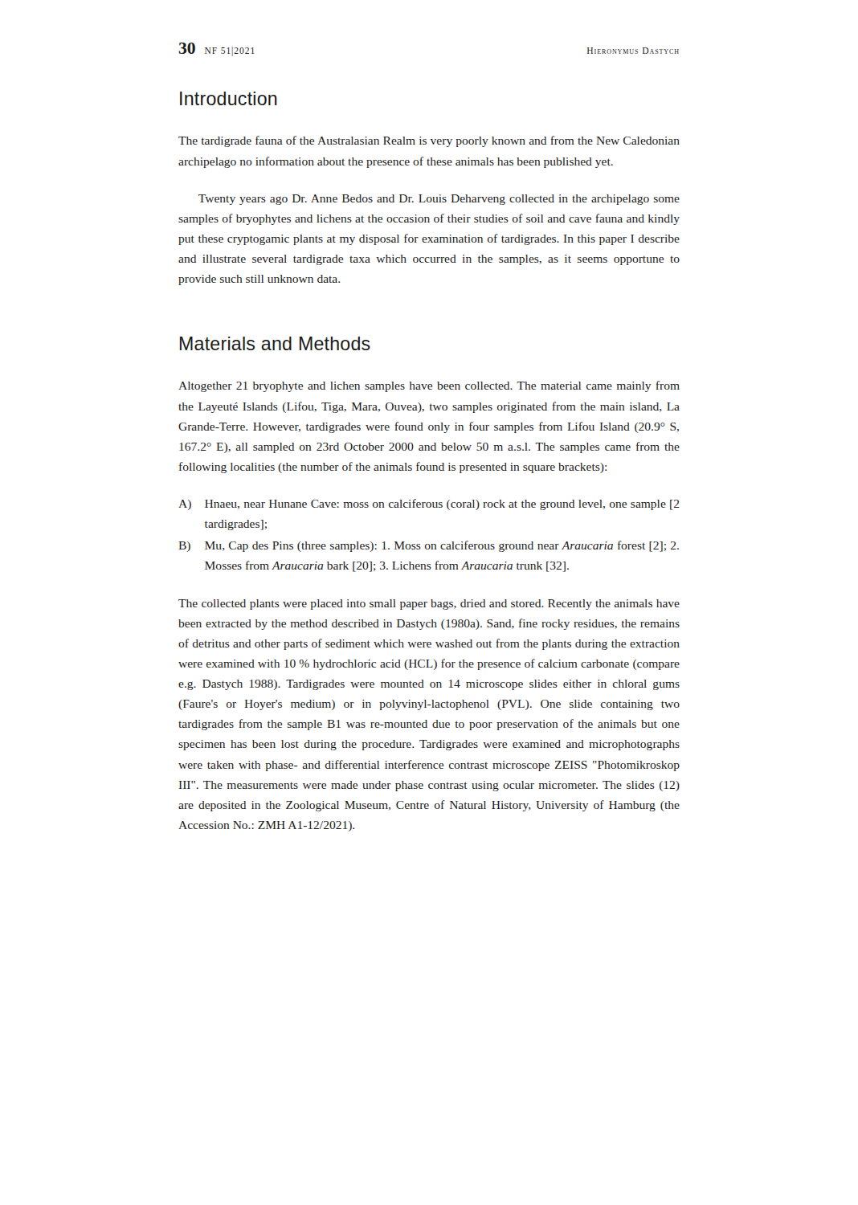30 NF 51|2021
Hieronymus Dastych
Introduction
The tardigrade fauna of the Australasian Realm is very poorly known and from the New Caledonian archipelago no information about the presence of these animals has been published yet.
Twenty years ago Dr. Anne Bedos and Dr. Louis Deharveng collected in the archipelago some samples of bryophytes and lichens at the occasion of their studies of soil and cave fauna and kindly put these cryptogamic plants at my disposal for examination of tardigrades. In this paper I describe and illustrate several tardigrade taxa which occurred in the samples, as it seems opportune to provide such still unknown data.
Materials and Methods
Altogether 21 bryophyte and lichen samples have been collected. The material came mainly from the Layeuté Islands (Lifou, Tiga, Mara, Ouvea), two samples originated from the main island, La Grande-Terre. However, tardigrades were found only in four samples from Lifou Island (20.9° S, 167.2° E), all sampled on 23rd October 2000 and below 50 m a.s.l. The samples came from the following localities (the number of the animals found is presented in square brackets):
A) Hnaeu, near Hunane Cave: moss on calciferous (coral) rock at the ground level, one sample [2 tardigrades];
B) Mu, Cap des Pins (three samples): 1. Moss on calciferous ground near Araucaria forest [2]; 2. Mosses from Araucaria bark [20]; 3. Lichens from Araucaria trunk [32].
The collected plants were placed into small paper bags, dried and stored. Recently the animals have been extracted by the method described in Dastych (1980a). Sand, fine rocky residues, the remains of detritus and other parts of sediment which were washed out from the plants during the extraction were examined with 10 % hydrochloric acid (HCL) for the presence of calcium carbonate (compare e.g. Dastych 1988). Tardigrades were mounted on 14 microscope slides either in chloral gums (Faure's or Hoyer's medium) or in polyvinyl-lactophenol (PVL). One slide containing two tardigrades from the sample B1 was re-mounted due to poor preservation of the animals but one specimen has been lost during the procedure. Tardigrades were examined and microphotographs were taken with phase- and differential interference contrast microscope ZEISS "Photomikroskop III". The measurements were made under phase contrast using ocular micrometer. The slides (12) are deposited in the Zoological Museum, Centre of Natural History, University of Hamburg (the Accession No.: ZMH A1-12/2021).